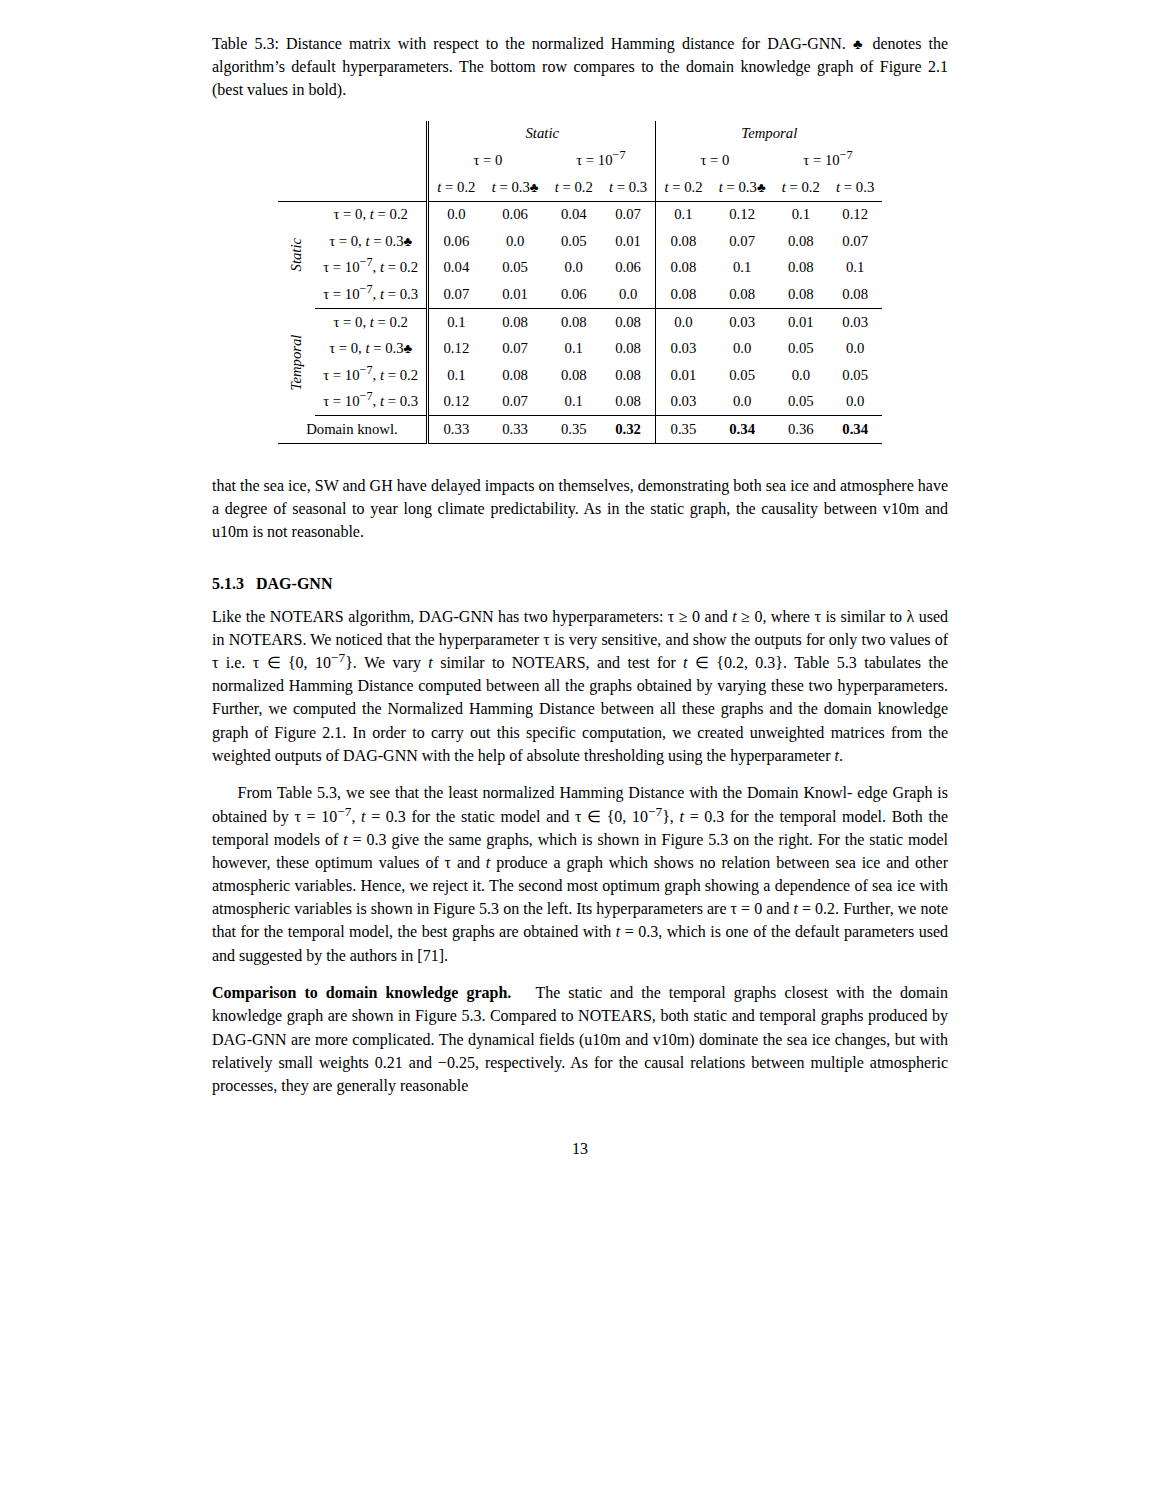Table 5.3: Distance matrix with respect to the normalized Hamming distance for DAG-GNN. ♣ denotes the algorithm’s default hyperparameters. The bottom row compares to the domain knowledge graph of Figure 2.1 (best values in bold).
| | | Static | Temporal |
| | | τ = 0 | τ = 10 −7 | τ = 0 | τ = 10 −7 |
| | | t = 0.2 | t = 0.3 ♣ | t = 0.2 | t = 0.3 | t = 0.2 | t = 0.3 ♣ | t = 0.2 | t = 0.3 |
| Static | τ = 0, t = 0.2 | 0.0 | 0.06 | 0.04 | 0.07 | 0.1 | 0.12 | 0.1 | 0.12 |
| τ = 0, t = 0.3 ♣ | 0.06 | 0.0 | 0.05 | 0.01 | 0.08 | 0.07 | 0.08 | 0.07 |
| τ = 10 −7 , t = 0.2 | 0.04 | 0.05 | 0.0 | 0.06 | 0.08 | 0.1 | 0.08 | 0.1 |
| τ = 10 −7 , t = 0.3 | 0.07 | 0.01 | 0.06 | 0.0 | 0.08 | 0.08 | 0.08 | 0.08 |
| Temporal | τ = 0, t = 0.2 | 0.1 | 0.08 | 0.08 | 0.08 | 0.0 | 0.03 | 0.01 | 0.03 |
| τ = 0, t = 0.3 ♣ | 0.12 | 0.07 | 0.1 | 0.08 | 0.03 | 0.0 | 0.05 | 0.0 |
| τ = 10 −7 , t = 0.2 | 0.1 | 0.08 | 0.08 | 0.08 | 0.01 | 0.05 | 0.0 | 0.05 |
| τ = 10 −7 , t = 0.3 | 0.12 | 0.07 | 0.1 | 0.08 | 0.03 | 0.0 | 0.05 | 0.0 |
| Domain knowl. | 0.33 | 0.33 | 0.35 | 0.32 | 0.35 | 0.34 | 0.36 | 0.34 |
that the sea ice, SW and GH have delayed impacts on themselves, demonstrating both sea ice and atmosphere have a degree of seasonal to year long climate predictability. As in the static graph, the causality between v10m and u10m is not reasonable.
5.1.3 DAG-GNN
Like the NOTEARS algorithm, DAG-GNN has two hyperparameters: τ ≥ 0 and t ≥ 0, where τ is similar to λ used in NOTEARS. We noticed that the hyperparameter τ is very sensitive, and show the outputs for only two values of τ i.e. τ ∈ {0, 10−7}. We vary t similar to NOTEARS, and test for t ∈ {0.2, 0.3}. Table 5.3 tabulates the normalized Hamming Distance computed between all the graphs obtained by varying these two hyperparameters. Further, we computed the Normalized Hamming Distance between all these graphs and the domain knowledge graph of Figure 2.1. In order to carry out this specific computation, we created unweighted matrices from the weighted outputs of DAG-GNN with the help of absolute thresholding using the hyperparameter t.
From Table 5.3, we see that the least normalized Hamming Distance with the Domain Knowl- edge Graph is obtained by τ = 10−7, t = 0.3 for the static model and τ ∈ {0, 10−7}, t = 0.3 for the temporal model. Both the temporal models of t = 0.3 give the same graphs, which is shown in Figure 5.3 on the right. For the static model however, these optimum values of τ and t produce a graph which shows no relation between sea ice and other atmospheric variables. Hence, we reject it. The second most optimum graph showing a dependence of sea ice with atmospheric variables is shown in Figure 5.3 on the left. Its hyperparameters are τ = 0 and t = 0.2. Further, we note that for the temporal model, the best graphs are obtained with t = 0.3, which is one of the default parameters used and suggested by the authors in [71].
Comparison to domain knowledge graph. The static and the temporal graphs closest with the domain knowledge graph are shown in Figure 5.3. Compared to NOTEARS, both static and temporal graphs produced by DAG-GNN are more complicated. The dynamical fields (u10m and v10m) dominate the sea ice changes, but with relatively small weights 0.21 and −0.25, respectively. As for the causal relations between multiple atmospheric processes, they are generally reasonable
13